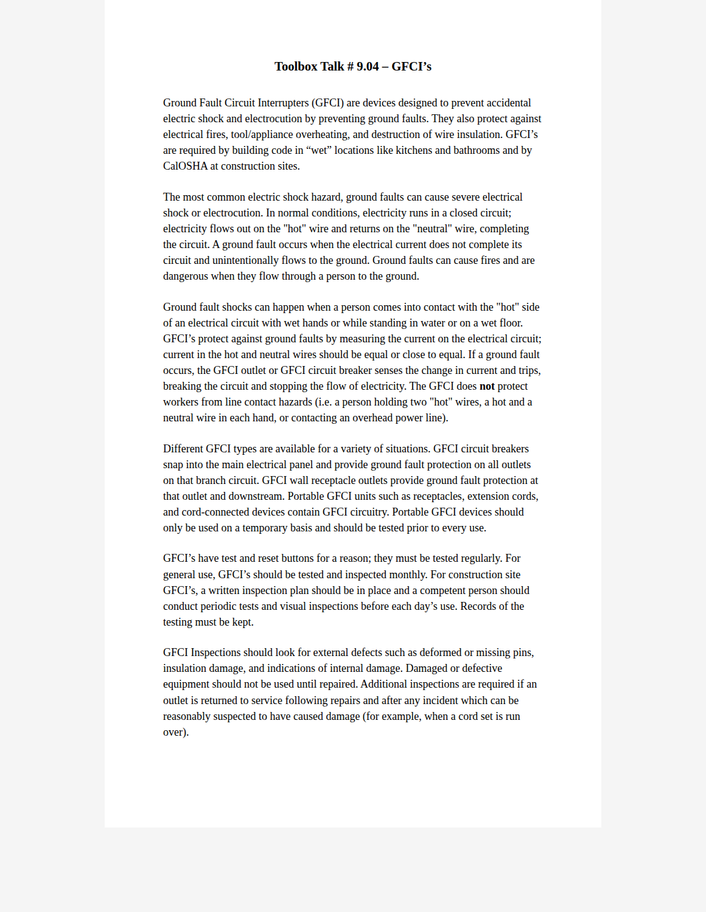Toolbox Talk # 9.04 – GFCI’s
Ground Fault Circuit Interrupters (GFCI) are devices designed to prevent accidental electric shock and electrocution by preventing ground faults. They also protect against electrical fires, tool/appliance overheating, and destruction of wire insulation. GFCI’s are required by building code in “wet” locations like kitchens and bathrooms and by CalOSHA at construction sites.
The most common electric shock hazard, ground faults can cause severe electrical shock or electrocution. In normal conditions, electricity runs in a closed circuit; electricity flows out on the "hot" wire and returns on the "neutral" wire, completing the circuit. A ground fault occurs when the electrical current does not complete its circuit and unintentionally flows to the ground. Ground faults can cause fires and are dangerous when they flow through a person to the ground.
Ground fault shocks can happen when a person comes into contact with the "hot" side of an electrical circuit with wet hands or while standing in water or on a wet floor. GFCI’s protect against ground faults by measuring the current on the electrical circuit; current in the hot and neutral wires should be equal or close to equal. If a ground fault occurs, the GFCI outlet or GFCI circuit breaker senses the change in current and trips, breaking the circuit and stopping the flow of electricity. The GFCI does not protect workers from line contact hazards (i.e. a person holding two "hot" wires, a hot and a neutral wire in each hand, or contacting an overhead power line).
Different GFCI types are available for a variety of situations. GFCI circuit breakers snap into the main electrical panel and provide ground fault protection on all outlets on that branch circuit. GFCI wall receptacle outlets provide ground fault protection at that outlet and downstream. Portable GFCI units such as receptacles, extension cords, and cord-connected devices contain GFCI circuitry. Portable GFCI devices should only be used on a temporary basis and should be tested prior to every use.
GFCI’s have test and reset buttons for a reason; they must be tested regularly. For general use, GFCI’s should be tested and inspected monthly. For construction site GFCI’s, a written inspection plan should be in place and a competent person should conduct periodic tests and visual inspections before each day’s use. Records of the testing must be kept.
GFCI Inspections should look for external defects such as deformed or missing pins, insulation damage, and indications of internal damage. Damaged or defective equipment should not be used until repaired. Additional inspections are required if an outlet is returned to service following repairs and after any incident which can be reasonably suspected to have caused damage (for example, when a cord set is run over).